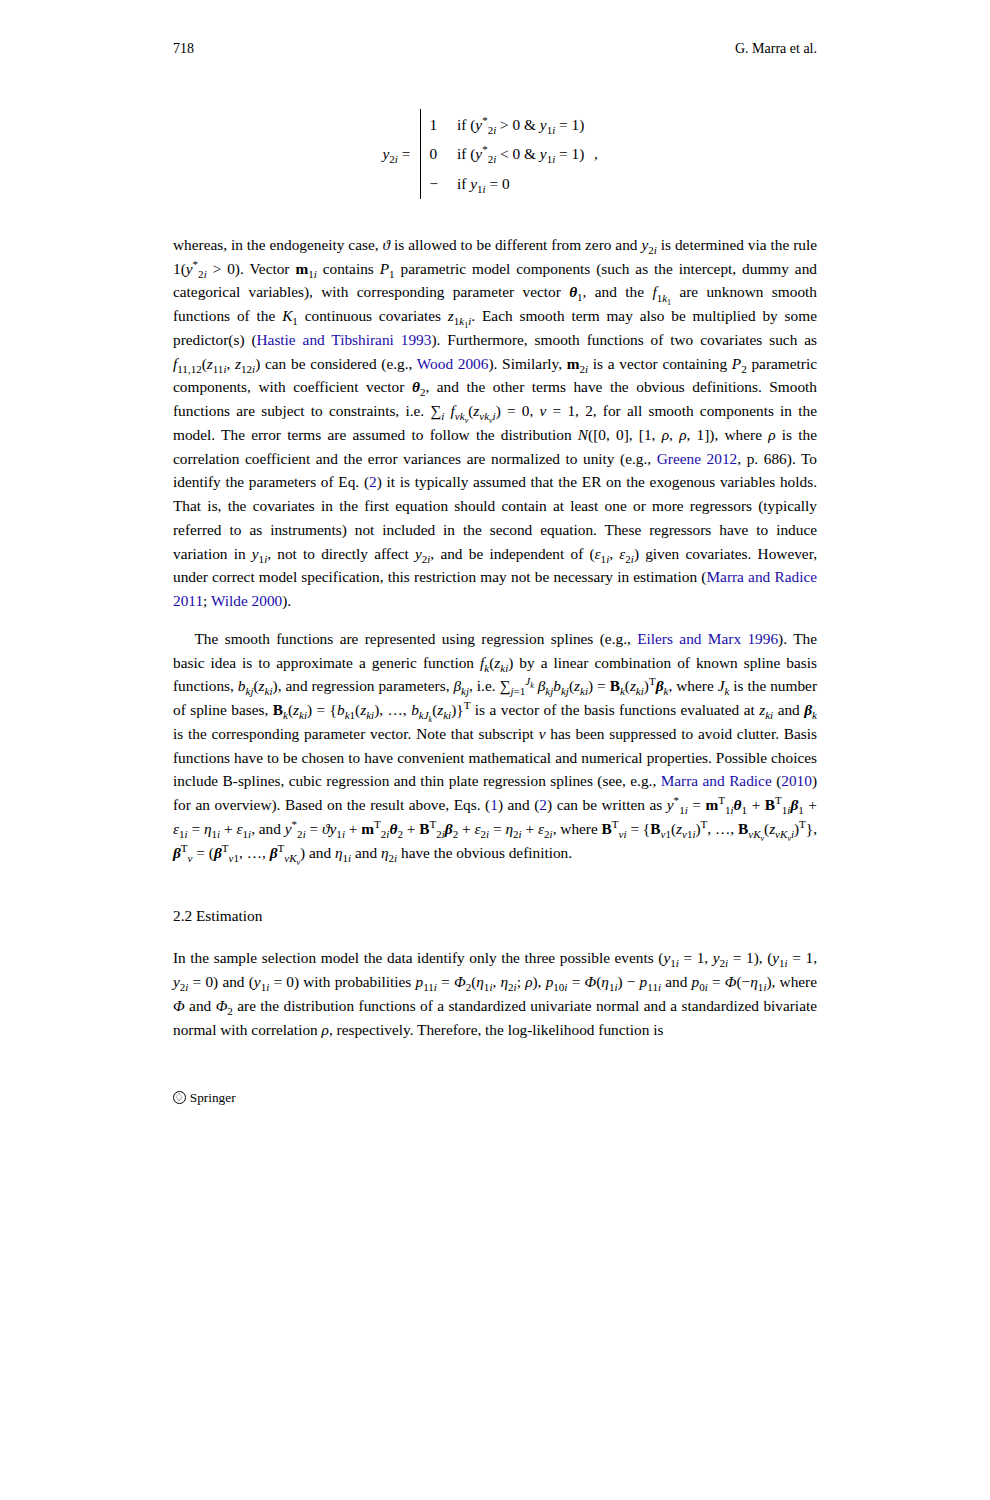718 G. Marra et al.
y2i =
| 1 | if ( y * 2 i > 0 & y 1 i = 1) | |
| 0 | if ( y * 2 i < 0 & y 1 i = 1) | , |
| − | if y 1 i = 0 | |
whereas, in the endogeneity case, ϑ is allowed to be different from zero and y2i is determined via the rule 1(y*2i > 0). Vector m1i contains P1 parametric model components (such as the intercept, dummy and categorical variables), with corresponding parameter vector θ1, and the f1k1 are unknown smooth functions of the K1 continuous covariates z1k1i. Each smooth term may also be multiplied by some predictor(s) (Hastie and Tibshirani 1993). Furthermore, smooth functions of two covariates such as f11,12(z11i, z12i) can be considered (e.g., Wood 2006). Similarly, m2i is a vector containing P2 parametric components, with coefficient vector θ2, and the other terms have the obvious definitions. Smooth functions are subject to constraints, i.e. ∑i fvkv(zvkvi) = 0, v = 1, 2, for all smooth components in the model. The error terms are assumed to follow the distribution N([0, 0], [1, ρ, ρ, 1]), where ρ is the correlation coefficient and the error variances are normalized to unity (e.g., Greene 2012, p. 686). To identify the parameters of Eq. (2) it is typically assumed that the ER on the exogenous variables holds. That is, the covariates in the first equation should contain at least one or more regressors (typically referred to as instruments) not included in the second equation. These regressors have to induce variation in y1i, not to directly affect y2i, and be independent of (ε1i, ε2i) given covariates. However, under correct model specification, this restriction may not be necessary in estimation (Marra and Radice 2011; Wilde 2000).
The smooth functions are represented using regression splines (e.g., Eilers and Marx 1996). The basic idea is to approximate a generic function fk(zki) by a linear combination of known spline basis functions, bkj(zki), and regression parameters, βkj, i.e. ∑j=1Jk βkjbkj(zki) = Bk(zki)Tβk, where Jk is the number of spline bases, Bk(zki) = {bk1(zki), …, bkJk(zki)}T is a vector of the basis functions evaluated at zki and βk is the corresponding parameter vector. Note that subscript v has been suppressed to avoid clutter. Basis functions have to be chosen to have convenient mathematical and numerical properties. Possible choices include B-splines, cubic regression and thin plate regression splines (see, e.g., Marra and Radice (2010) for an overview). Based on the result above, Eqs. (1) and (2) can be written as y*1i = mT1iθ1 + BT1iβ1 + ε1i = η1i + ε1i, and y*2i = ϑy1i + mT2iθ2 + BT2iβ2 + ε2i = η2i + ε2i, where BTvi = {Bv1(zv1i)T, …, BvKv(zvKvi)T}, βTv = (βTv1, …, βTvKv) and η1i and η2i have the obvious definition.
2.2 Estimation
In the sample selection model the data identify only the three possible events (y1i = 1, y2i = 1), (y1i = 1, y2i = 0) and (y1i = 0) with probabilities p11i = Φ2(η1i, η2i; ρ), p10i = Φ(η1i) − p11i and p0i = Φ(−η1i), where Φ and Φ2 are the distribution functions of a standardized univariate normal and a standardized bivariate normal with correlation ρ, respectively. Therefore, the log-likelihood function is
♢Springer